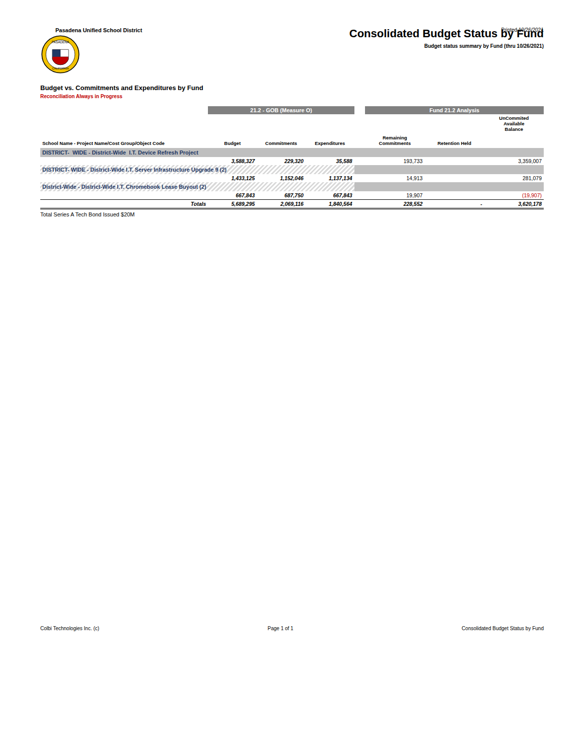Pasadena Unified School District
Printed 10/26/2021
Consolidated Budget Status by Fund
Budget status summary by Fund (thru 10/26/2021)
PASADENA CALIFORNIA
Budget vs. Commitments and Expenditures by Fund
Reconciliation Always in Progress
| | 21.2 - GOB (Measure O) | | Fund 21.2 Analysis |
| | | | | | | | UnCommited Available Balance |
| School Name - Project Name/Cost Group/Object Code | Budget | Commitments | Expenditures | | Remaining Commitments | Retention Held | |
| DISTRICT- WIDE - District-Wide I.T. Device Refresh Project | | |
| | 3,588,327 | 229,320 | 35,588 | | 193,733 | | 3,359,007 |
| DISTRICT- WIDE - District-Wide I.T. Server Infrastructure Upgrade 9 (2) | | |
| | 1,433,125 | 1,152,046 | 1,137,134 | | 14,913 | | 281,079 |
| District-Wide - District-Wide I.T. Chromebook Lease Buyout (2) | | |
| | 667,843 | 687,750 | 667,843 | | 19,907 | | (19,907) |
| Totals | 5,689,295 | 2,069,116 | 1,840,564 | | 228,552 | - | 3,620,178 |
Total Series A Tech Bond Issued $20M
Colbi Technologies Inc. (c)
Page 1 of 1
Consolidated Budget Status by Fund